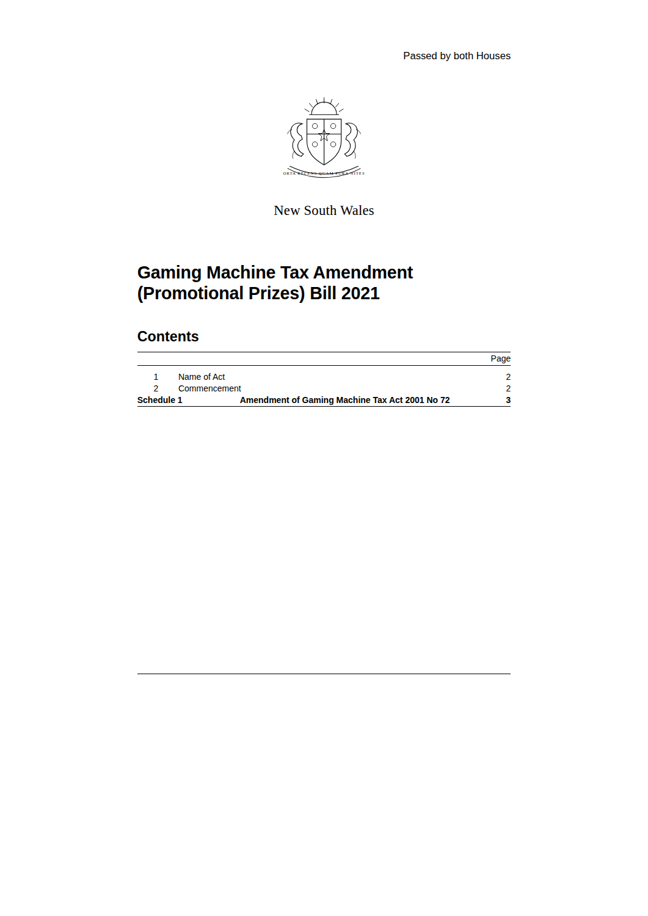Passed by both Houses
ORTA RECENS QUAM PURA NITES
New South Wales
Gaming Machine Tax Amendment
(Promotional Prizes) Bill 2021
Contents
| | | | Page |
| 1 | Name of Act | 2 |
| 2 | Commencement | 2 |
| Schedule 1 | Amendment of Gaming Machine Tax Act 2001 No 72 | 3 |